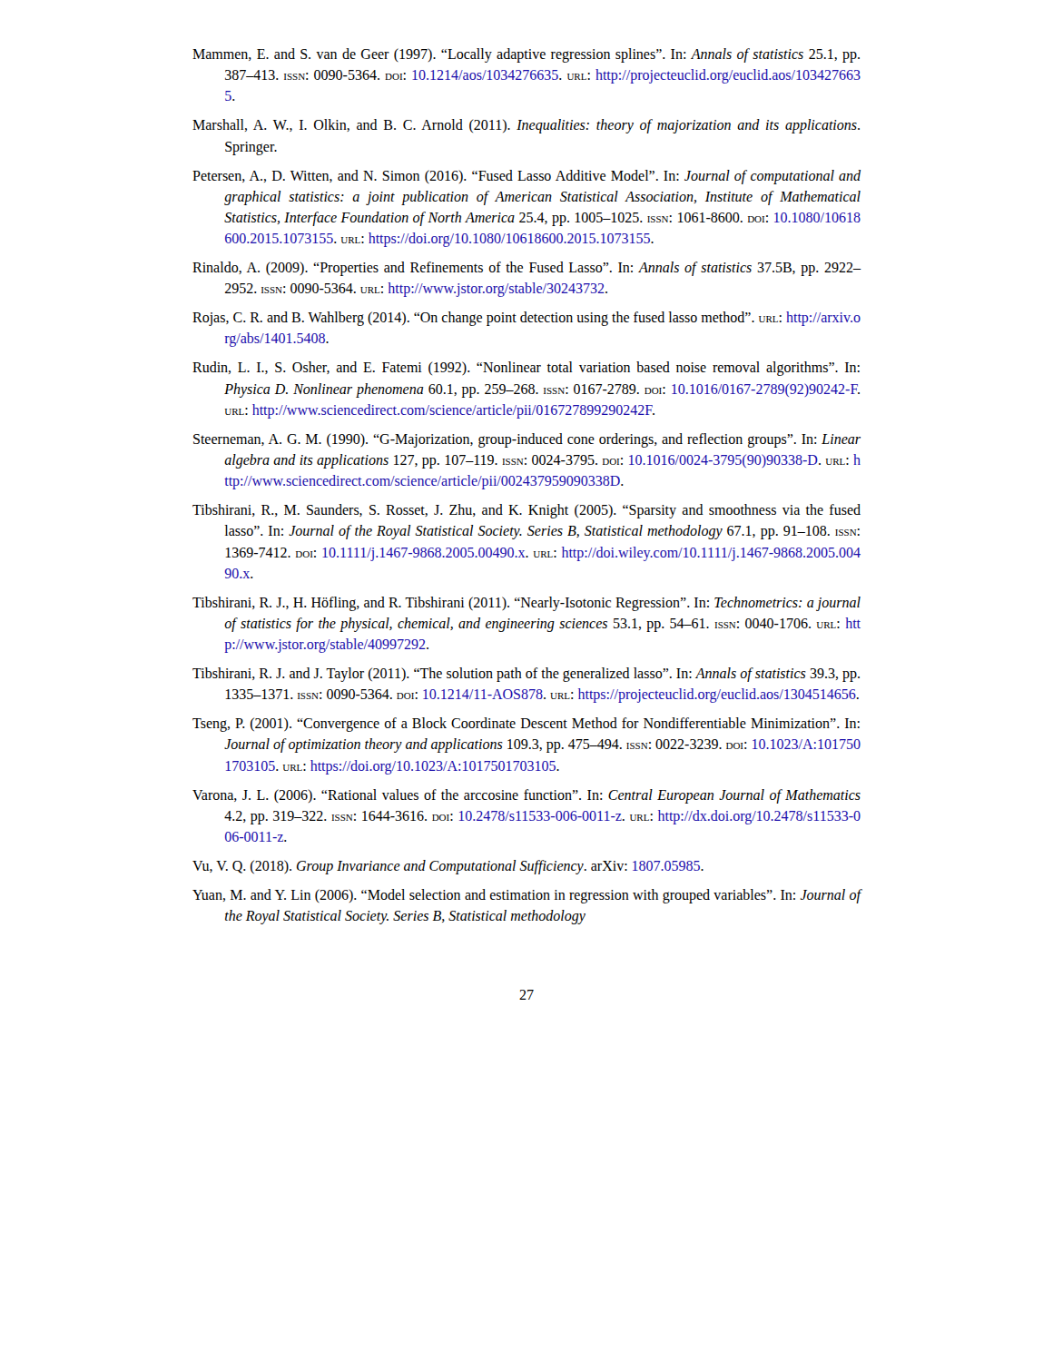Mammen, E. and S. van de Geer (1997). “Locally adaptive regression splines”. In: Annals of statistics 25.1, pp. 387–413. issn: 0090-5364. doi: 10.1214/aos/1034276635. url: http://projecteuclid.org/euclid.aos/1034276635.
Marshall, A. W., I. Olkin, and B. C. Arnold (2011). Inequalities: theory of majorization and its applications. Springer.
Petersen, A., D. Witten, and N. Simon (2016). “Fused Lasso Additive Model”. In: Journal of computational and graphical statistics: a joint publication of American Statistical Association, Institute of Mathematical Statistics, Interface Foundation of North America 25.4, pp. 1005–1025. issn: 1061-8600. doi: 10.1080/10618600.2015.1073155. url: https://doi.org/10.1080/10618600.2015.1073155.
Rinaldo, A. (2009). “Properties and Refinements of the Fused Lasso”. In: Annals of statistics 37.5B, pp. 2922–2952. issn: 0090-5364. url: http://www.jstor.org/stable/30243732.
Rojas, C. R. and B. Wahlberg (2014). “On change point detection using the fused lasso method”. url: http://arxiv.org/abs/1401.5408.
Rudin, L. I., S. Osher, and E. Fatemi (1992). “Nonlinear total variation based noise removal algorithms”. In: Physica D. Nonlinear phenomena 60.1, pp. 259–268. issn: 0167-2789. doi: 10.1016/0167-2789(92)90242-F. url: http://www.sciencedirect.com/science/article/pii/016727899290242F.
Steerneman, A. G. M. (1990). “G-Majorization, group-induced cone orderings, and reflection groups”. In: Linear algebra and its applications 127, pp. 107–119. issn: 0024-3795. doi: 10.1016/0024-3795(90)90338-D. url: http://www.sciencedirect.com/science/article/pii/002437959090338D.
Tibshirani, R., M. Saunders, S. Rosset, J. Zhu, and K. Knight (2005). “Sparsity and smoothness via the fused lasso”. In: Journal of the Royal Statistical Society. Series B, Statistical methodology 67.1, pp. 91–108. issn: 1369-7412. doi: 10.1111/j.1467-9868.2005.00490.x. url: http://doi.wiley.com/10.1111/j.1467-9868.2005.00490.x.
Tibshirani, R. J., H. Höfling, and R. Tibshirani (2011). “Nearly-Isotonic Regression”. In: Technometrics: a journal of statistics for the physical, chemical, and engineering sciences 53.1, pp. 54–61. issn: 0040-1706. url: http://www.jstor.org/stable/40997292.
Tibshirani, R. J. and J. Taylor (2011). “The solution path of the generalized lasso”. In: Annals of statistics 39.3, pp. 1335–1371. issn: 0090-5364. doi: 10.1214/11-AOS878. url: https://projecteuclid.org/euclid.aos/1304514656.
Tseng, P. (2001). “Convergence of a Block Coordinate Descent Method for Nondifferentiable Minimization”. In: Journal of optimization theory and applications 109.3, pp. 475–494. issn: 0022-3239. doi: 10.1023/A:1017501703105. url: https://doi.org/10.1023/A:1017501703105.
Varona, J. L. (2006). “Rational values of the arccosine function”. In: Central European Journal of Mathematics 4.2, pp. 319–322. issn: 1644-3616. doi: 10.2478/s11533-006-0011-z. url: http://dx.doi.org/10.2478/s11533-006-0011-z.
Vu, V. Q. (2018). Group Invariance and Computational Sufficiency. arXiv: 1807.05985.
Yuan, M. and Y. Lin (2006). “Model selection and estimation in regression with grouped variables”. In: Journal of the Royal Statistical Society. Series B, Statistical methodology
27